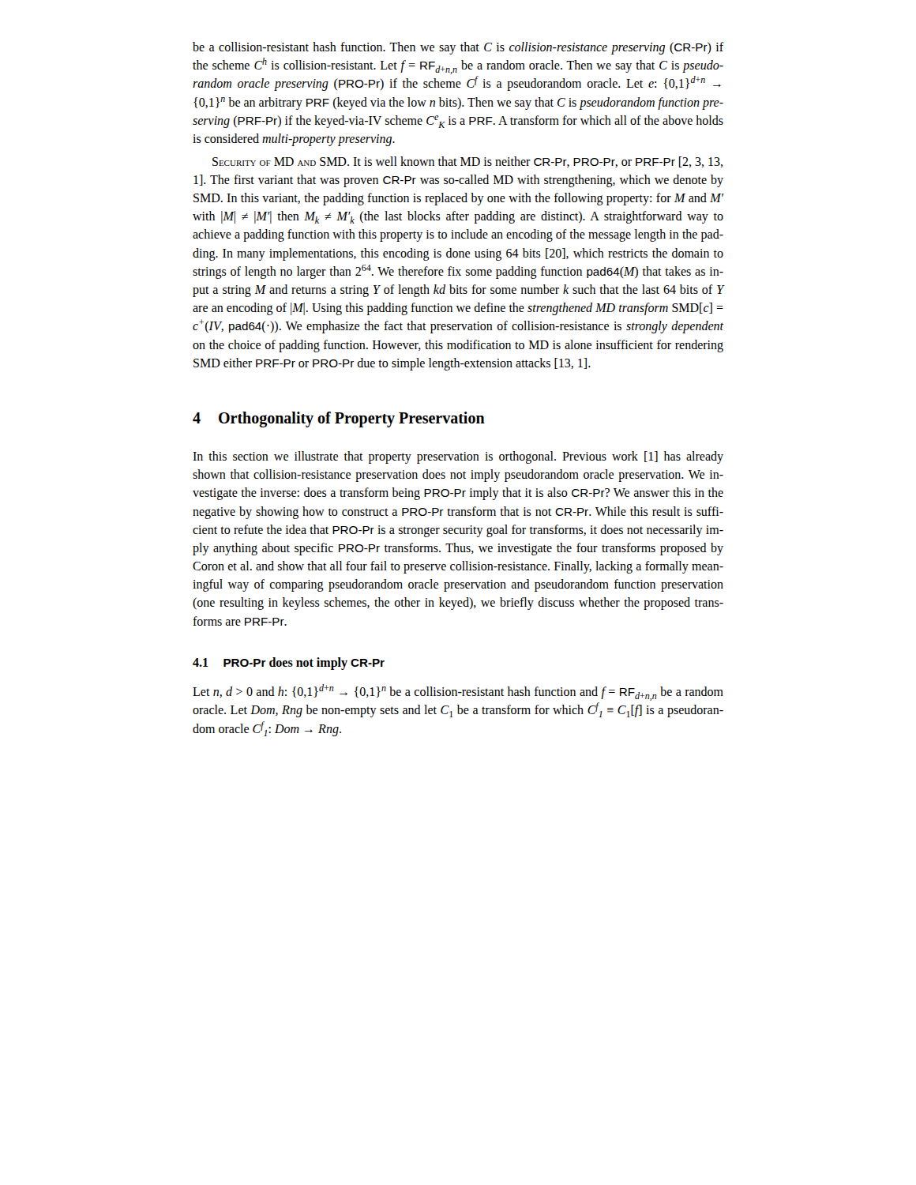be a collision-resistant hash function. Then we say that C is collision-resistance preserving (CR-Pr) if the scheme Ch is collision-resistant. Let f = RFd+n,n be a random oracle. Then we say that C is pseudorandom oracle preserving (PRO-Pr) if the scheme Cf is a pseudorandom oracle. Let e: {0,1}d+n → {0,1}n be an arbitrary PRF (keyed via the low n bits). Then we say that C is pseudorandom function preserving (PRF-Pr) if the keyed-via-IV scheme CeK is a PRF. A transform for which all of the above holds is considered multi-property preserving.
Security of MD and SMD. It is well known that MD is neither CR-Pr, PRO-Pr, or PRF-Pr [2, 3, 13, 1]. The first variant that was proven CR-Pr was so-called MD with strengthening, which we denote by SMD. In this variant, the padding function is replaced by one with the following property: for M and M′ with |M| ≠ |M′| then Mk ≠ M′k (the last blocks after padding are distinct). A straightforward way to achieve a padding function with this property is to include an encoding of the message length in the padding. In many implementations, this encoding is done using 64 bits [20], which restricts the domain to strings of length no larger than 264. We therefore fix some padding function pad64(M) that takes as input a string M and returns a string Y of length kd bits for some number k such that the last 64 bits of Y are an encoding of |M|. Using this padding function we define the strengthened MD transform SMD[c] = c+(IV, pad64(·)). We emphasize the fact that preservation of collision-resistance is strongly dependent on the choice of padding function. However, this modification to MD is alone insufficient for rendering SMD either PRF-Pr or PRO-Pr due to simple length-extension attacks [13, 1].
4 Orthogonality of Property Preservation
In this section we illustrate that property preservation is orthogonal. Previous work [1] has already shown that collision-resistance preservation does not imply pseudorandom oracle preservation. We investigate the inverse: does a transform being PRO-Pr imply that it is also CR-Pr? We answer this in the negative by showing how to construct a PRO-Pr transform that is not CR-Pr. While this result is sufficient to refute the idea that PRO-Pr is a stronger security goal for transforms, it does not necessarily imply anything about specific PRO-Pr transforms. Thus, we investigate the four transforms proposed by Coron et al. and show that all four fail to preserve collision-resistance. Finally, lacking a formally meaningful way of comparing pseudorandom oracle preservation and pseudorandom function preservation (one resulting in keyless schemes, the other in keyed), we briefly discuss whether the proposed transforms are PRF-Pr.
4.1 PRO-Pr does not imply CR-Pr
Let n, d > 0 and h: {0,1}d+n → {0,1}n be a collision-resistant hash function and f = RFd+n,n be a random oracle. Let Dom, Rng be non-empty sets and let C1 be a transform for which Cf1 ≡ C1[f] is a pseudorandom oracle Cf1: Dom → Rng.